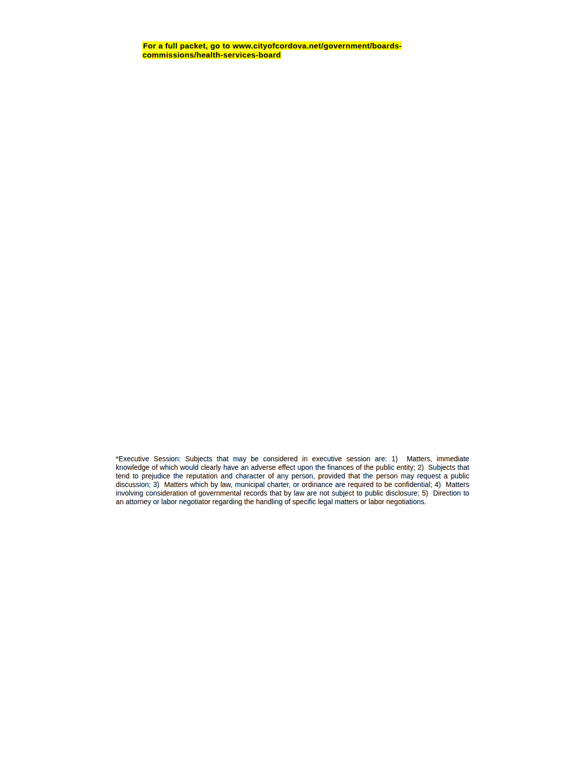For a full packet, go to www.cityofcordova.net/government/boards-commissions/health-services-board
*Executive Session: Subjects that may be considered in executive session are: 1) Matters, immediate knowledge of which would clearly have an adverse effect upon the finances of the public entity; 2) Subjects that tend to prejudice the reputation and character of any person, provided that the person may request a public discussion; 3) Matters which by law, municipal charter, or ordinance are required to be confidential; 4) Matters involving consideration of governmental records that by law are not subject to public disclosure; 5) Direction to an attorney or labor negotiator regarding the handling of specific legal matters or labor negotiations.